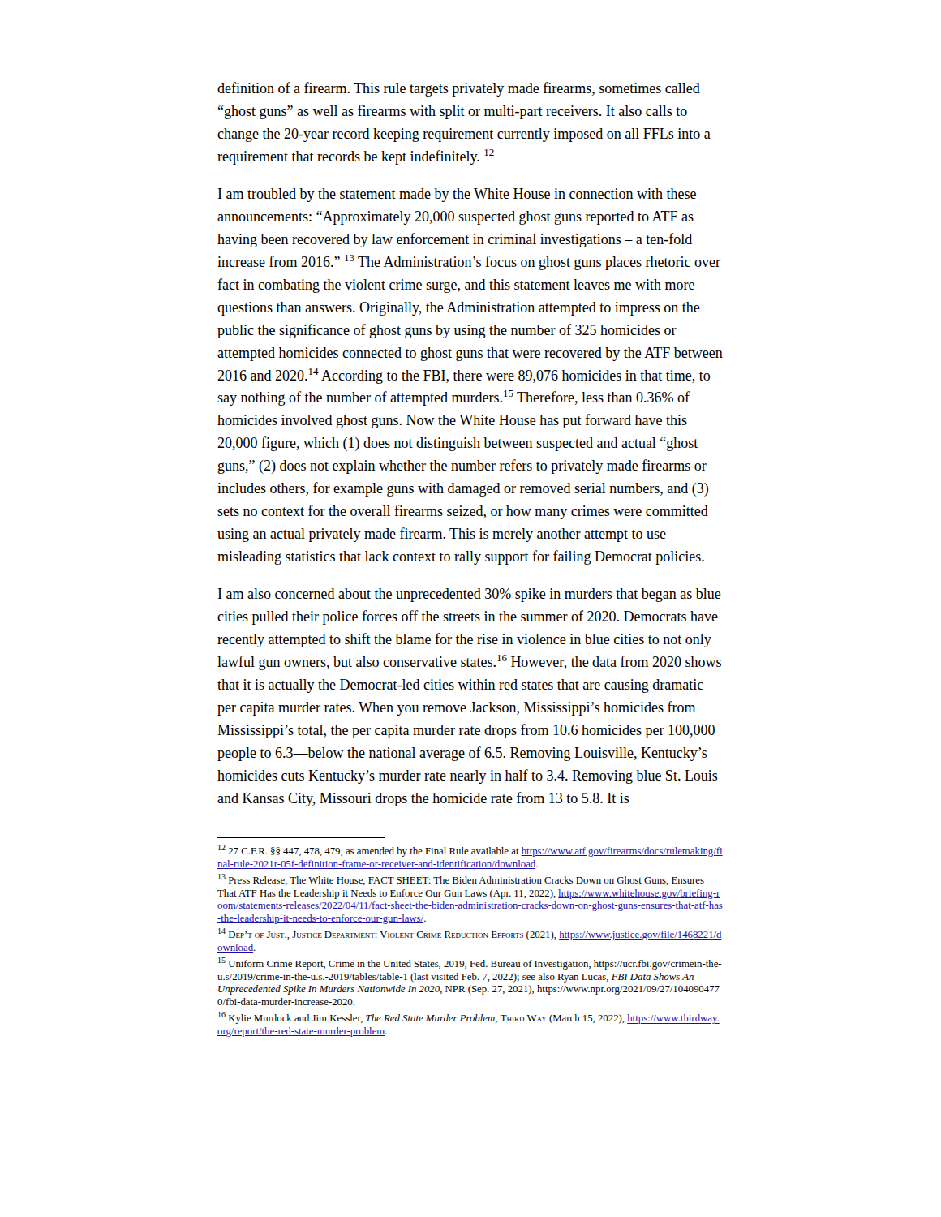definition of a firearm. This rule targets privately made firearms, sometimes called “ghost guns” as well as firearms with split or multi-part receivers. It also calls to change the 20-year record keeping requirement currently imposed on all FFLs into a requirement that records be kept indefinitely. 12
I am troubled by the statement made by the White House in connection with these announcements: “Approximately 20,000 suspected ghost guns reported to ATF as having been recovered by law enforcement in criminal investigations – a ten-fold increase from 2016.” 13 The Administration’s focus on ghost guns places rhetoric over fact in combating the violent crime surge, and this statement leaves me with more questions than answers. Originally, the Administration attempted to impress on the public the significance of ghost guns by using the number of 325 homicides or attempted homicides connected to ghost guns that were recovered by the ATF between 2016 and 2020.14 According to the FBI, there were 89,076 homicides in that time, to say nothing of the number of attempted murders.15 Therefore, less than 0.36% of homicides involved ghost guns. Now the White House has put forward have this 20,000 figure, which (1) does not distinguish between suspected and actual “ghost guns,” (2) does not explain whether the number refers to privately made firearms or includes others, for example guns with damaged or removed serial numbers, and (3) sets no context for the overall firearms seized, or how many crimes were committed using an actual privately made firearm. This is merely another attempt to use misleading statistics that lack context to rally support for failing Democrat policies.
I am also concerned about the unprecedented 30% spike in murders that began as blue cities pulled their police forces off the streets in the summer of 2020. Democrats have recently attempted to shift the blame for the rise in violence in blue cities to not only lawful gun owners, but also conservative states.16 However, the data from 2020 shows that it is actually the Democrat-led cities within red states that are causing dramatic per capita murder rates. When you remove Jackson, Mississippi’s homicides from Mississippi’s total, the per capita murder rate drops from 10.6 homicides per 100,000 people to 6.3—below the national average of 6.5. Removing Louisville, Kentucky’s homicides cuts Kentucky’s murder rate nearly in half to 3.4. Removing blue St. Louis and Kansas City, Missouri drops the homicide rate from 13 to 5.8. It is
12 27 C.F.R. §§ 447, 478, 479, as amended by the Final Rule available at https://www.atf.gov/firearms/docs/rulemaking/final-rule-2021r-05f-definition-frame-or-receiver-and-identification/download.
13 Press Release, The White House, FACT SHEET: The Biden Administration Cracks Down on Ghost Guns, Ensures That ATF Has the Leadership it Needs to Enforce Our Gun Laws (Apr. 11, 2022), https://www.whitehouse.gov/briefing-room/statements-releases/2022/04/11/fact-sheet-the-biden-administration-cracks-down-on-ghost-guns-ensures-that-atf-has-the-leadership-it-needs-to-enforce-our-gun-laws/.
14 Dep’t of Just., Justice Department: Violent Crime Reduction Efforts (2021), https://www.justice.gov/file/1468221/download.
15 Uniform Crime Report, Crime in the United States, 2019, Fed. Bureau of Investigation, https://ucr.fbi.gov/crimein-the-u.s/2019/crime-in-the-u.s.-2019/tables/table-1 (last visited Feb. 7, 2022); see also Ryan Lucas, FBI Data Shows An Unprecedented Spike In Murders Nationwide In 2020, NPR (Sep. 27, 2021), https://www.npr.org/2021/09/27/1040904770/fbi-data-murder-increase-2020.
16 Kylie Murdock and Jim Kessler, The Red State Murder Problem, Third Way (March 15, 2022), https://www.thirdway.org/report/the-red-state-murder-problem.